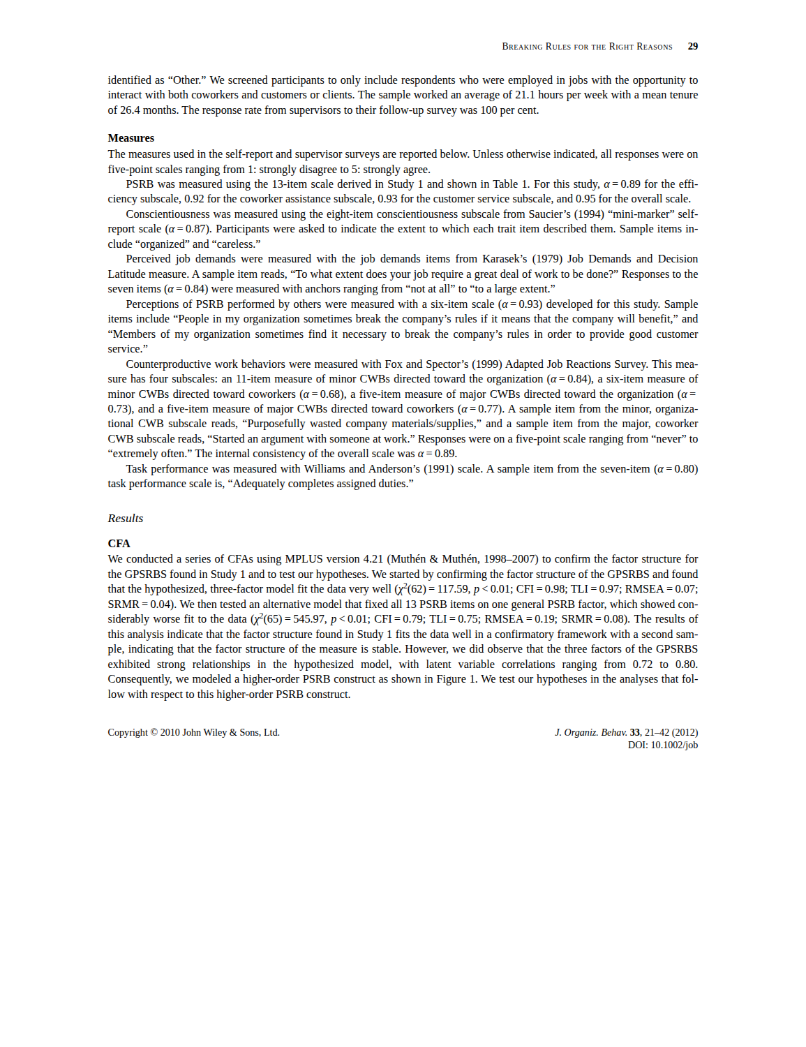Breaking Rules for the Right Reasons 29
identified as “Other.” We screened participants to only include respondents who were employed in jobs with the opportunity to interact with both coworkers and customers or clients. The sample worked an average of 21.1 hours per week with a mean tenure of 26.4 months. The response rate from supervisors to their follow-up survey was 100 per cent.
Measures
The measures used in the self-report and supervisor surveys are reported below. Unless otherwise indicated, all responses were on five-point scales ranging from 1: strongly disagree to 5: strongly agree.
PSRB was measured using the 13-item scale derived in Study 1 and shown in Table 1. For this study, α = 0.89 for the efficiency subscale, 0.92 for the coworker assistance subscale, 0.93 for the customer service subscale, and 0.95 for the overall scale.
Conscientiousness was measured using the eight-item conscientiousness subscale from Saucier’s (1994) “mini-marker” self-report scale (α = 0.87). Participants were asked to indicate the extent to which each trait item described them. Sample items include “organized” and “careless.”
Perceived job demands were measured with the job demands items from Karasek’s (1979) Job Demands and Decision Latitude measure. A sample item reads, “To what extent does your job require a great deal of work to be done?” Responses to the seven items (α = 0.84) were measured with anchors ranging from “not at all” to “to a large extent.”
Perceptions of PSRB performed by others were measured with a six-item scale (α = 0.93) developed for this study. Sample items include “People in my organization sometimes break the company’s rules if it means that the company will benefit,” and “Members of my organization sometimes find it necessary to break the company’s rules in order to provide good customer service.”
Counterproductive work behaviors were measured with Fox and Spector’s (1999) Adapted Job Reactions Survey. This measure has four subscales: an 11-item measure of minor CWBs directed toward the organization (α = 0.84), a six-item measure of minor CWBs directed toward coworkers (α = 0.68), a five-item measure of major CWBs directed toward the organization (α = 0.73), and a five-item measure of major CWBs directed toward coworkers (α = 0.77). A sample item from the minor, organizational CWB subscale reads, “Purposefully wasted company materials/supplies,” and a sample item from the major, coworker CWB subscale reads, “Started an argument with someone at work.” Responses were on a five-point scale ranging from “never” to “extremely often.” The internal consistency of the overall scale was α = 0.89.
Task performance was measured with Williams and Anderson’s (1991) scale. A sample item from the seven-item (α = 0.80) task performance scale is, “Adequately completes assigned duties.”
Results
CFA
We conducted a series of CFAs using MPLUS version 4.21 (Muthén & Muthén, 1998–2007) to confirm the factor structure for the GPSRBS found in Study 1 and to test our hypotheses. We started by confirming the factor structure of the GPSRBS and found that the hypothesized, three-factor model fit the data very well (χ 2(62) = 117.59, p < 0.01; CFI = 0.98; TLI = 0.97; RMSEA = 0.07; SRMR = 0.04). We then tested an alternative model that fixed all 13 PSRB items on one general PSRB factor, which showed considerably worse fit to the data (χ 2(65) = 545.97, p < 0.01; CFI = 0.79; TLI = 0.75; RMSEA = 0.19; SRMR = 0.08). The results of this analysis indicate that the factor structure found in Study 1 fits the data well in a confirmatory framework with a second sample, indicating that the factor structure of the measure is stable. However, we did observe that the three factors of the GPSRBS exhibited strong relationships in the hypothesized model, with latent variable correlations ranging from 0.72 to 0.80. Consequently, we modeled a higher-order PSRB construct as shown in Figure 1. We test our hypotheses in the analyses that follow with respect to this higher-order PSRB construct.
Copyright © 2010 John Wiley & Sons, Ltd.
J. Organiz. Behav. 33, 21–42 (2012)
DOI: 10.1002/job